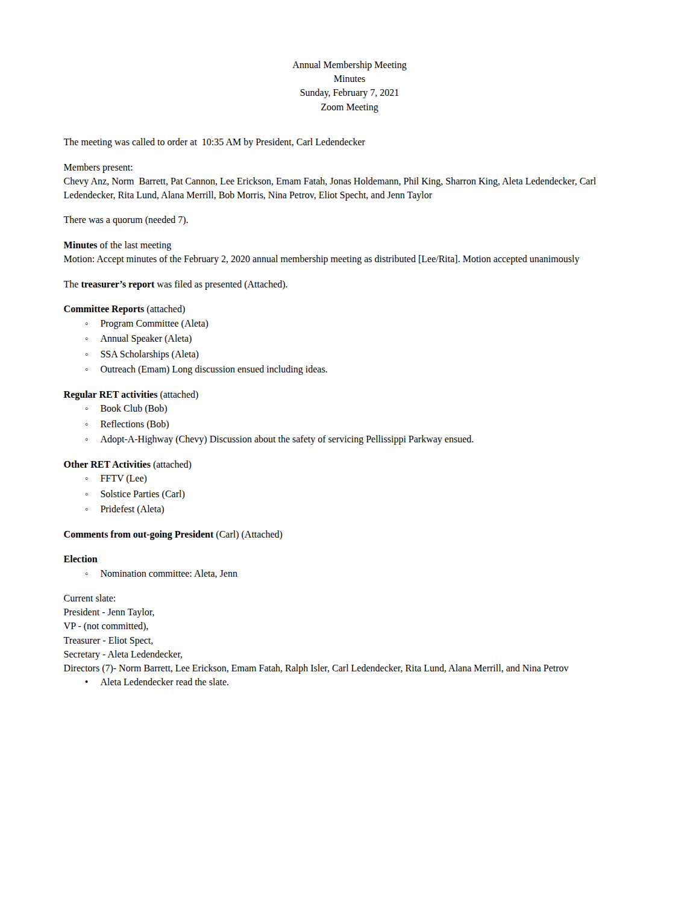Annual Membership Meeting
Minutes
Sunday, February 7, 2021
Zoom Meeting
The meeting was called to order at 10:35 AM by President, Carl Ledendecker
Members present:
Chevy Anz, Norm Barrett, Pat Cannon, Lee Erickson, Emam Fatah, Jonas Holdemann, Phil King, Sharron King, Aleta Ledendecker, Carl Ledendecker, Rita Lund, Alana Merrill, Bob Morris, Nina Petrov, Eliot Specht, and Jenn Taylor
There was a quorum (needed 7).
Minutes of the last meeting
Motion: Accept minutes of the February 2, 2020 annual membership meeting as distributed [Lee/Rita]. Motion accepted unanimously
The treasurer’s report was filed as presented (Attached).
Committee Reports (attached)
Program Committee (Aleta)
Annual Speaker (Aleta)
SSA Scholarships (Aleta)
Outreach (Emam) Long discussion ensued including ideas.
Regular RET activities (attached)
Book Club (Bob)
Reflections (Bob)
Adopt-A-Highway (Chevy) Discussion about the safety of servicing Pellissippi Parkway ensued.
Other RET Activities (attached)
FFTV (Lee)
Solstice Parties (Carl)
Pridefest (Aleta)
Comments from out-going President (Carl) (Attached)
Election
Nomination committee: Aleta, Jenn
Current slate:
President - Jenn Taylor,
VP - (not committed),
Treasurer - Eliot Spect,
Secretary - Aleta Ledendecker,
Directors (7)- Norm Barrett, Lee Erickson, Emam Fatah, Ralph Isler, Carl Ledendecker, Rita Lund, Alana Merrill, and Nina Petrov
Aleta Ledendecker read the slate.